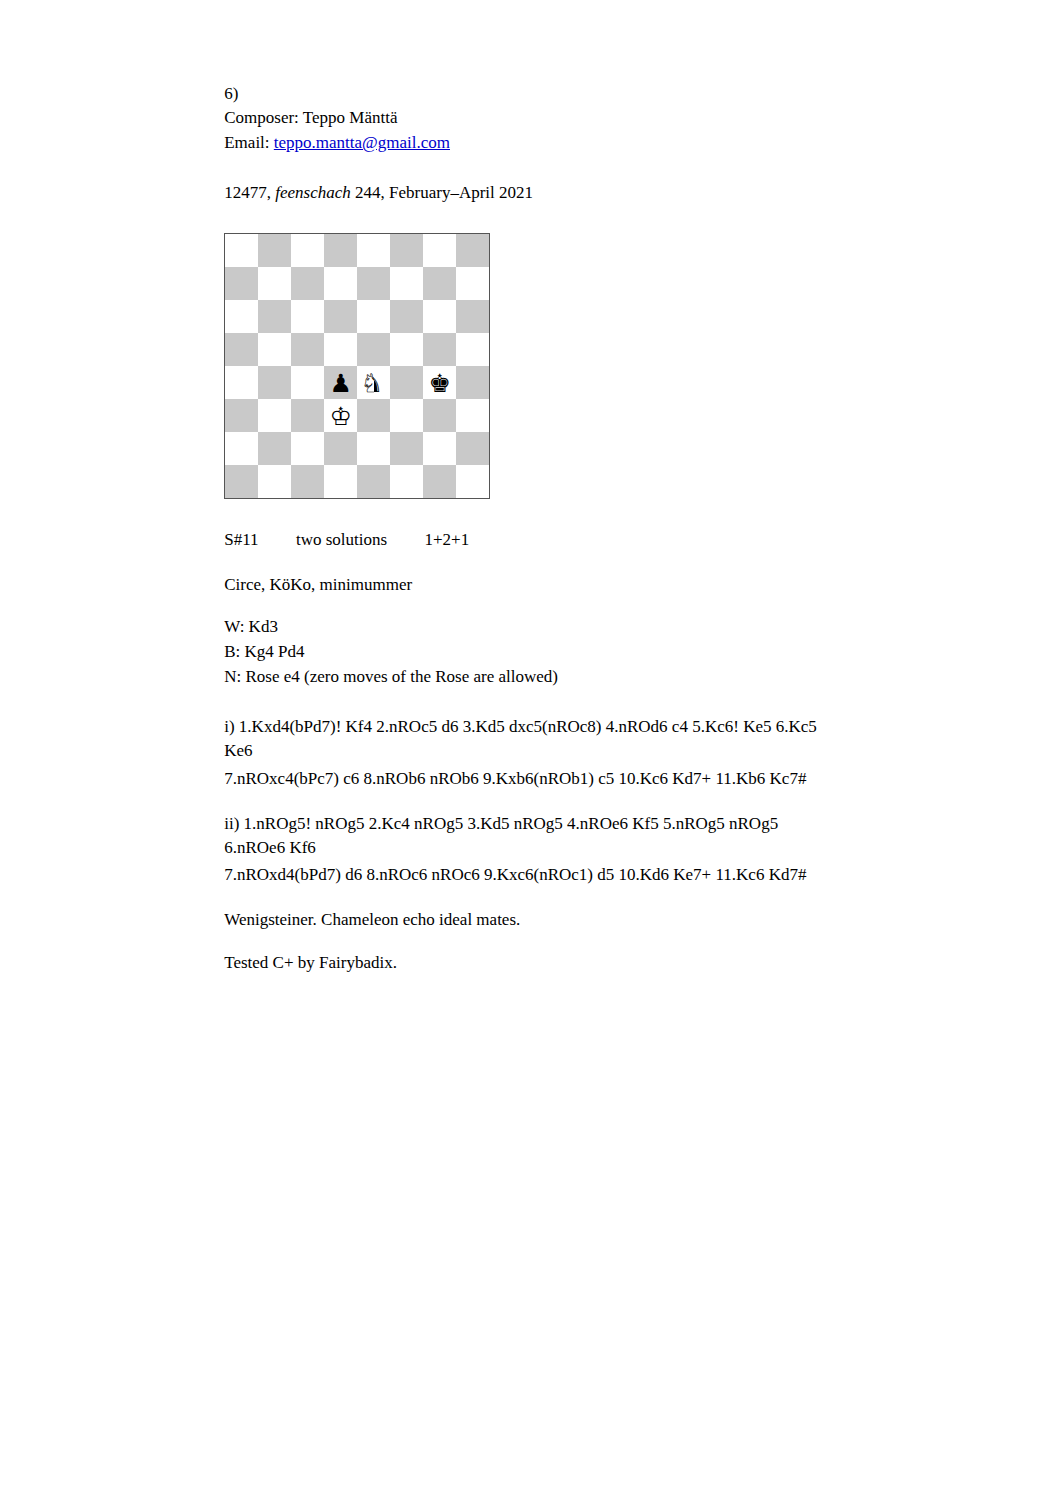6)
Composer: Teppo Mänttä
Email: teppo.mantta@gmail.com
12477, feenschach 244, February–April 2021
| | | | ♟ | ♞ ♞ | | ♚ | |
| | | | ♔ | | | | |
S#11 two solutions 1+2+1
Circe, KöKo, minimummer
W: Kd3
B: Kg4 Pd4
N: Rose e4 (zero moves of the Rose are allowed)
i) 1.Kxd4(bPd7)! Kf4 2.nROc5 d6 3.Kd5 dxc5(nROc8) 4.nROd6 c4 5.Kc6! Ke5 6.Kc5 Ke6
7.nROxc4(bPc7) c6 8.nROb6 nROb6 9.Kxb6(nROb1) c5 10.Kc6 Kd7+ 11.Kb6 Kc7#
ii) 1.nROg5! nROg5 2.Kc4 nROg5 3.Kd5 nROg5 4.nROe6 Kf5 5.nROg5 nROg5 6.nROe6 Kf6
7.nROxd4(bPd7) d6 8.nROc6 nROc6 9.Kxc6(nROc1) d5 10.Kd6 Ke7+ 11.Kc6 Kd7#
Wenigsteiner. Chameleon echo ideal mates.
Tested C+ by Fairybadix.